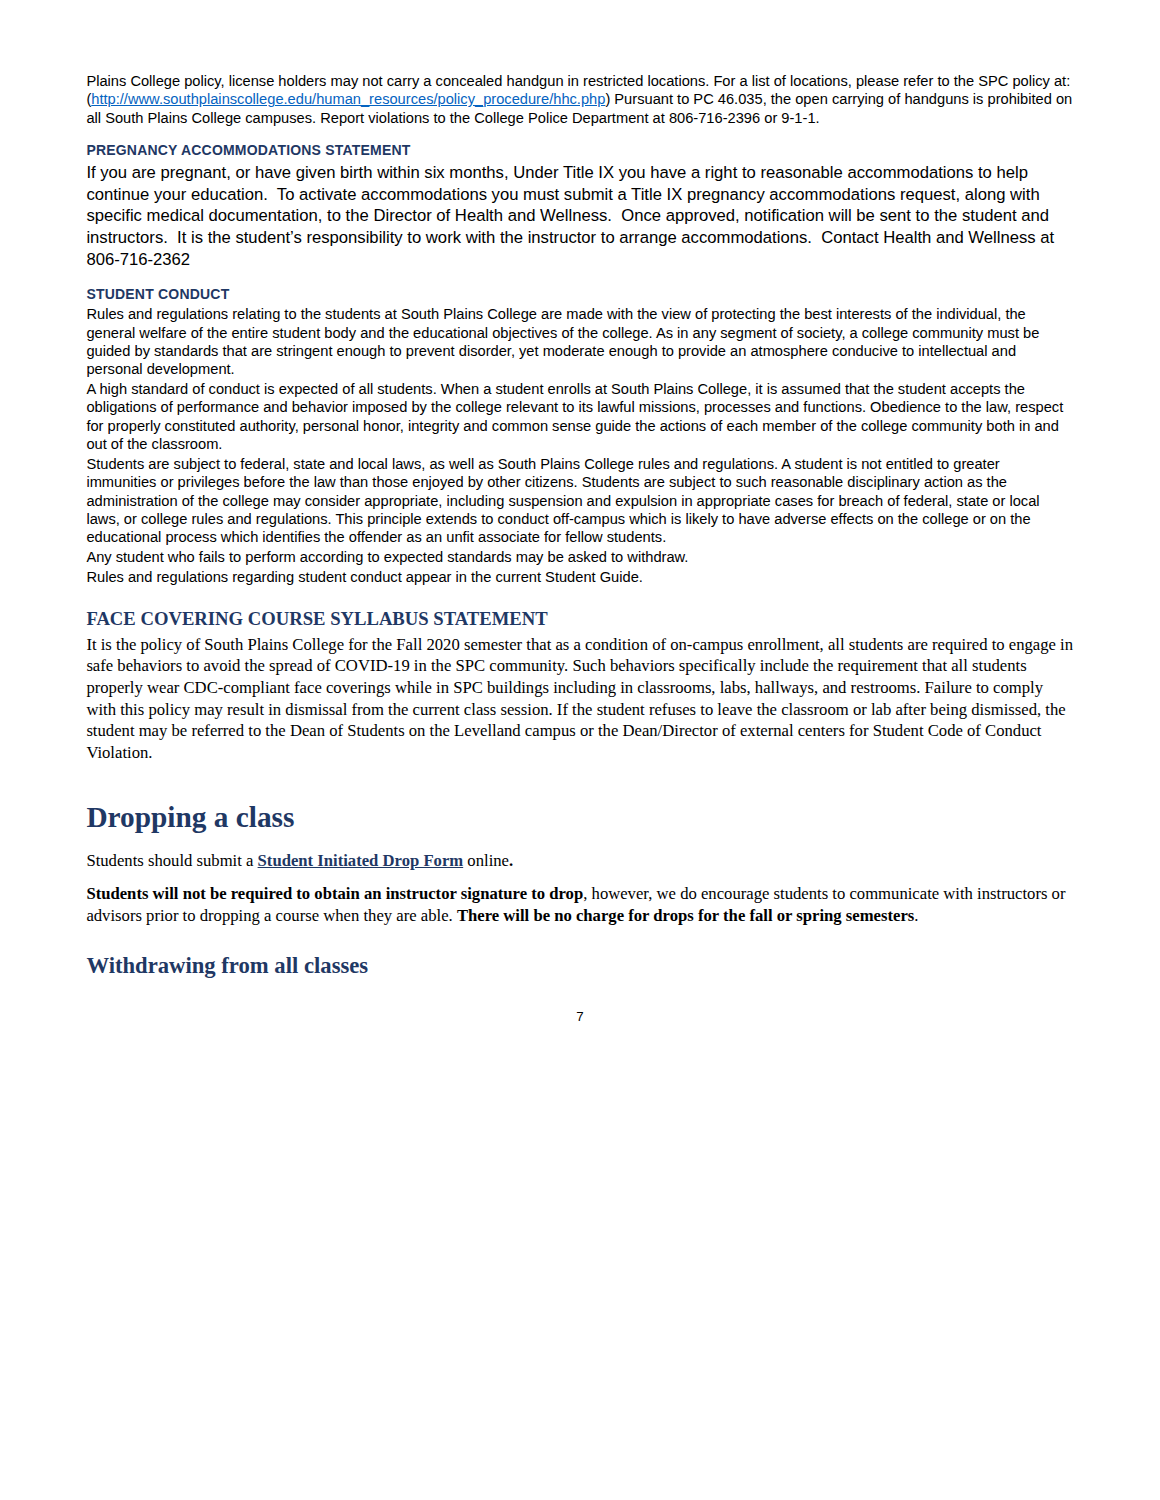Plains College policy, license holders may not carry a concealed handgun in restricted locations. For a list of locations, please refer to the SPC policy at: (http://www.southplainscollege.edu/human_resources/policy_procedure/hhc.php) Pursuant to PC 46.035, the open carrying of handguns is prohibited on all South Plains College campuses. Report violations to the College Police Department at 806-716-2396 or 9-1-1.
PREGNANCY ACCOMMODATIONS STATEMENT
If you are pregnant, or have given birth within six months, Under Title IX you have a right to reasonable accommodations to help continue your education. To activate accommodations you must submit a Title IX pregnancy accommodations request, along with specific medical documentation, to the Director of Health and Wellness. Once approved, notification will be sent to the student and instructors. It is the student’s responsibility to work with the instructor to arrange accommodations. Contact Health and Wellness at 806-716-2362
STUDENT CONDUCT
Rules and regulations relating to the students at South Plains College are made with the view of protecting the best interests of the individual, the general welfare of the entire student body and the educational objectives of the college. As in any segment of society, a college community must be guided by standards that are stringent enough to prevent disorder, yet moderate enough to provide an atmosphere conducive to intellectual and personal development.
A high standard of conduct is expected of all students. When a student enrolls at South Plains College, it is assumed that the student accepts the obligations of performance and behavior imposed by the college relevant to its lawful missions, processes and functions. Obedience to the law, respect for properly constituted authority, personal honor, integrity and common sense guide the actions of each member of the college community both in and out of the classroom.
Students are subject to federal, state and local laws, as well as South Plains College rules and regulations. A student is not entitled to greater immunities or privileges before the law than those enjoyed by other citizens. Students are subject to such reasonable disciplinary action as the administration of the college may consider appropriate, including suspension and expulsion in appropriate cases for breach of federal, state or local laws, or college rules and regulations. This principle extends to conduct off-campus which is likely to have adverse effects on the college or on the educational process which identifies the offender as an unfit associate for fellow students.
Any student who fails to perform according to expected standards may be asked to withdraw.
Rules and regulations regarding student conduct appear in the current Student Guide.
FACE COVERING COURSE SYLLABUS STATEMENT
It is the policy of South Plains College for the Fall 2020 semester that as a condition of on-campus enrollment, all students are required to engage in safe behaviors to avoid the spread of COVID-19 in the SPC community. Such behaviors specifically include the requirement that all students properly wear CDC-compliant face coverings while in SPC buildings including in classrooms, labs, hallways, and restrooms. Failure to comply with this policy may result in dismissal from the current class session. If the student refuses to leave the classroom or lab after being dismissed, the student may be referred to the Dean of Students on the Levelland campus or the Dean/Director of external centers for Student Code of Conduct Violation.
Dropping a class
Students should submit a Student Initiated Drop Form online.
Students will not be required to obtain an instructor signature to drop, however, we do encourage students to communicate with instructors or advisors prior to dropping a course when they are able. There will be no charge for drops for the fall or spring semesters.
Withdrawing from all classes
7